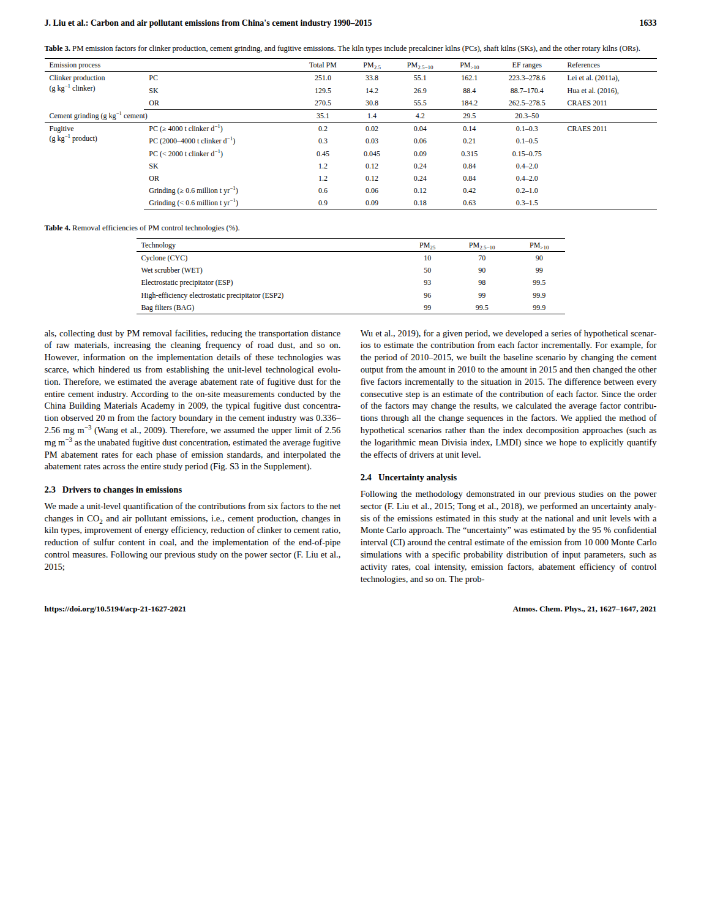J. Liu et al.: Carbon and air pollutant emissions from China's cement industry 1990–2015 1633
Table 3. PM emission factors for clinker production, cement grinding, and fugitive emissions. The kiln types include precalciner kilns (PCs), shaft kilns (SKs), and the other rotary kilns (ORs).
| Emission process | Total PM | PM 2.5 | PM 2.5−10 | PM >10 | EF ranges | References |
| --- | --- | --- | --- | --- | --- | --- |
| Clinker production (g kg −1 clinker) | PC | 251.0 | 33.8 | 55.1 | 162.1 | 223.3–278.6 | Lei et al. (2011a), |
| SK | 129.5 | 14.2 | 26.9 | 88.4 | 88.7–170.4 | Hua et al. (2016), |
| OR | 270.5 | 30.8 | 55.5 | 184.2 | 262.5–278.5 | CRAES 2011 |
| Cement grinding (g kg −1 cement) | 35.1 | 1.4 | 4.2 | 29.5 | 20.3–50 | |
| Fugitive (g kg −1 product) | PC (≥ 4000 t clinker d −1 ) | 0.2 | 0.02 | 0.04 | 0.14 | 0.1–0.3 | CRAES 2011 |
| PC (2000–4000 t clinker d −1 ) | 0.3 | 0.03 | 0.06 | 0.21 | 0.1–0.5 | |
| PC (< 2000 t clinker d −1 ) | 0.45 | 0.045 | 0.09 | 0.315 | 0.15–0.75 | |
| SK | 1.2 | 0.12 | 0.24 | 0.84 | 0.4–2.0 | |
| OR | 1.2 | 0.12 | 0.24 | 0.84 | 0.4–2.0 | |
| Grinding (≥ 0.6 million t yr −1 ) | 0.6 | 0.06 | 0.12 | 0.42 | 0.2–1.0 | |
| Grinding (< 0.6 million t yr −1 ) | 0.9 | 0.09 | 0.18 | 0.63 | 0.3–1.5 | |
Table 4. Removal efficiencies of PM control technologies (%).
| Technology | PM 25 | PM 2.5−10 | PM >10 |
| --- | --- | --- | --- |
| Cyclone (CYC) | 10 | 70 | 90 |
| Wet scrubber (WET) | 50 | 90 | 99 |
| Electrostatic precipitator (ESP) | 93 | 98 | 99.5 |
| High-efficiency electrostatic precipitator (ESP2) | 96 | 99 | 99.9 |
| Bag filters (BAG) | 99 | 99.5 | 99.9 |
als, collecting dust by PM removal facilities, reducing the transportation distance of raw materials, increasing the cleaning frequency of road dust, and so on. However, information on the implementation details of these technologies was scarce, which hindered us from establishing the unit-level technological evolution. Therefore, we estimated the average abatement rate of fugitive dust for the entire cement industry. According to the on-site measurements conducted by the China Building Materials Academy in 2009, the typical fugitive dust concentration observed 20 m from the factory boundary in the cement industry was 0.336–2.56 mg m−3 (Wang et al., 2009). Therefore, we assumed the upper limit of 2.56 mg m−3 as the unabated fugitive dust concentration, estimated the average fugitive PM abatement rates for each phase of emission standards, and interpolated the abatement rates across the entire study period (Fig. S3 in the Supplement).
2.3 Drivers to changes in emissions
We made a unit-level quantification of the contributions from six factors to the net changes in CO2 and air pollutant emissions, i.e., cement production, changes in kiln types, improvement of energy efficiency, reduction of clinker to cement ratio, reduction of sulfur content in coal, and the implementation of the end-of-pipe control measures. Following our previous study on the power sector (F. Liu et al., 2015;
Wu et al., 2019), for a given period, we developed a series of hypothetical scenarios to estimate the contribution from each factor incrementally. For example, for the period of 2010–2015, we built the baseline scenario by changing the cement output from the amount in 2010 to the amount in 2015 and then changed the other five factors incrementally to the situation in 2015. The difference between every consecutive step is an estimate of the contribution of each factor. Since the order of the factors may change the results, we calculated the average factor contributions through all the change sequences in the factors. We applied the method of hypothetical scenarios rather than the index decomposition approaches (such as the logarithmic mean Divisia index, LMDI) since we hope to explicitly quantify the effects of drivers at unit level.
2.4 Uncertainty analysis
Following the methodology demonstrated in our previous studies on the power sector (F. Liu et al., 2015; Tong et al., 2018), we performed an uncertainty analysis of the emissions estimated in this study at the national and unit levels with a Monte Carlo approach. The “uncertainty” was estimated by the 95 % confidential interval (CI) around the central estimate of the emission from 10 000 Monte Carlo simulations with a specific probability distribution of input parameters, such as activity rates, coal intensity, emission factors, abatement efficiency of control technologies, and so on. The prob-
https://doi.org/10.5194/acp-21-1627-2021 Atmos. Chem. Phys., 21, 1627–1647, 2021